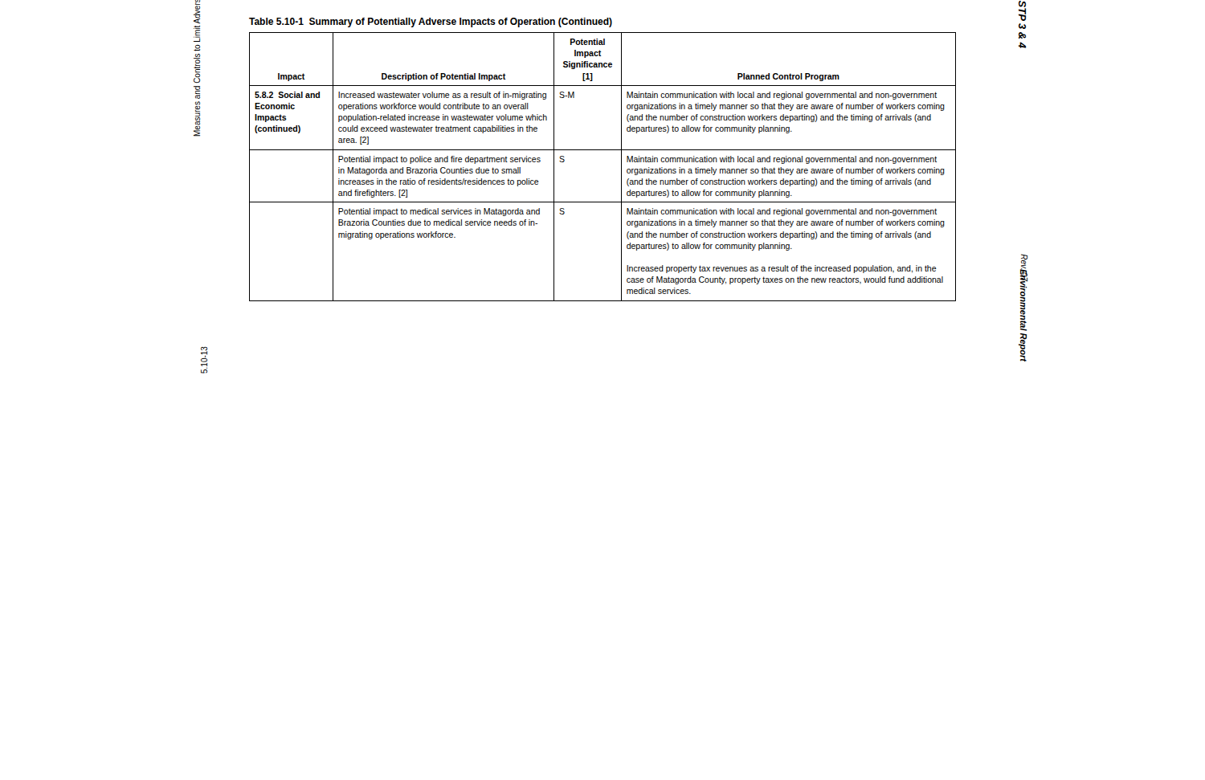Measures and Controls to Limit Adverse Impacts During Operations
STP 3 & 4
Rev. 07
Environmental Report
Table 5.10-1 Summary of Potentially Adverse Impacts of Operation (Continued)
| Impact | Description of Potential Impact | Potential Impact Significance [1] | Planned Control Program |
| --- | --- | --- | --- |
| 5.8.2 Social and Economic Impacts (continued) | Increased wastewater volume as a result of in-migrating operations workforce would contribute to an overall population-related increase in wastewater volume which could exceed wastewater treatment capabilities in the area. [2] | S-M | Maintain communication with local and regional governmental and non-government organizations in a timely manner so that they are aware of number of workers coming (and the number of construction workers departing) and the timing of arrivals (and departures) to allow for community planning. |
| | Potential impact to police and fire department services in Matagorda and Brazoria Counties due to small increases in the ratio of residents/residences to police and firefighters. [2] | S | Maintain communication with local and regional governmental and non-government organizations in a timely manner so that they are aware of number of workers coming (and the number of construction workers departing) and the timing of arrivals (and departures) to allow for community planning. |
| | Potential impact to medical services in Matagorda and Brazoria Counties due to medical service needs of in-migrating operations workforce. | S | Maintain communication with local and regional governmental and non-government organizations in a timely manner so that they are aware of number of workers coming (and the number of construction workers departing) and the timing of arrivals (and departures) to allow for community planning. Increased property tax revenues as a result of the increased population, and, in the case of Matagorda County, property taxes on the new reactors, would fund additional medical services. |
5.10-13